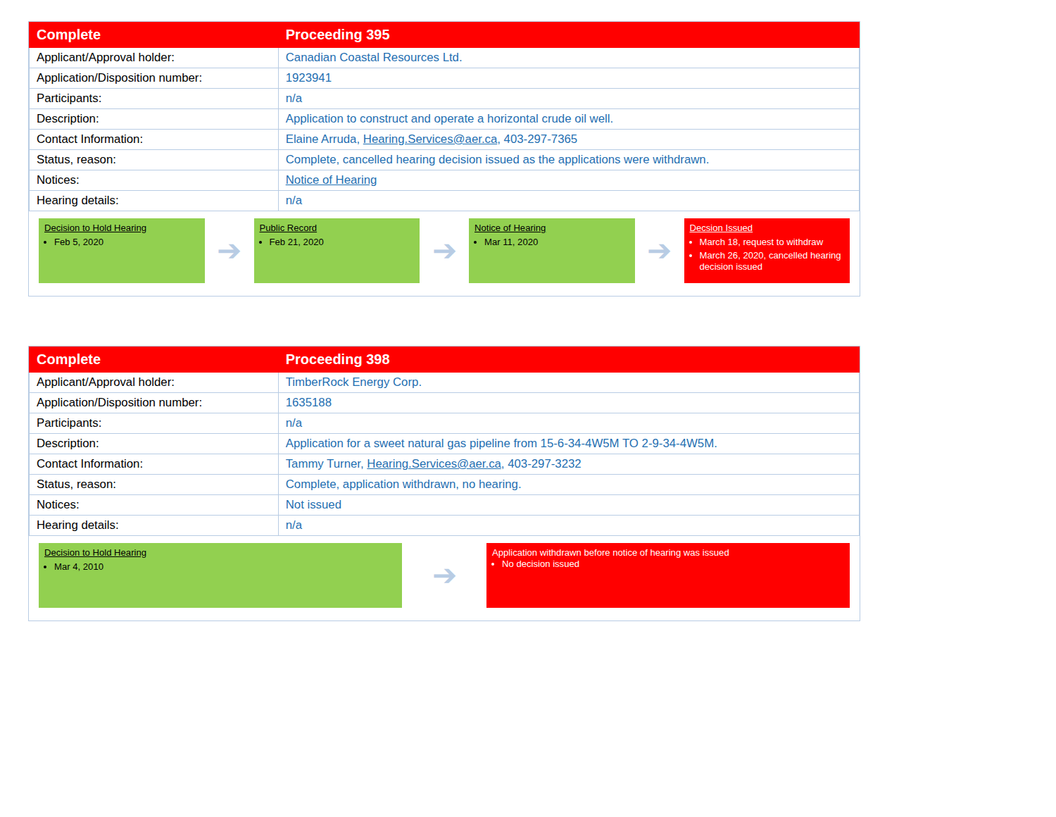| Complete | Proceeding 395 |
| Applicant/Approval holder: | Canadian Coastal Resources Ltd. |
| Application/Disposition number: | 1923941 |
| Participants: | n/a |
| Description: | Application to construct and operate a horizontal crude oil well. |
| Contact Information: | Elaine Arruda, Hearing.Services@aer.ca , 403-297-7365 |
| Status, reason: | Complete, cancelled hearing decision issued as the applications were withdrawn. |
| Notices: | Notice of Hearing |
| Hearing details: | n/a |
Decision to Hold Hearing
Feb 5, 2020
➔
Public Record
Feb 21, 2020
➔
Notice of Hearing
Mar 11, 2020
➔
Decsion Issued
March 18, request to withdraw
March 26, 2020, cancelled hearing decision issued
| Complete | Proceeding 398 |
| Applicant/Approval holder: | TimberRock Energy Corp. |
| Application/Disposition number: | 1635188 |
| Participants: | n/a |
| Description: | Application for a sweet natural gas pipeline from 15-6-34-4W5M TO 2-9-34-4W5M. |
| Contact Information: | Tammy Turner, Hearing.Services@aer.ca , 403-297-3232 |
| Status, reason: | Complete, application withdrawn, no hearing. |
| Notices: | Not issued |
| Hearing details: | n/a |
Decision to Hold Hearing
Mar 4, 2010
➔
Application withdrawn before notice of hearing was issued
No decision issued